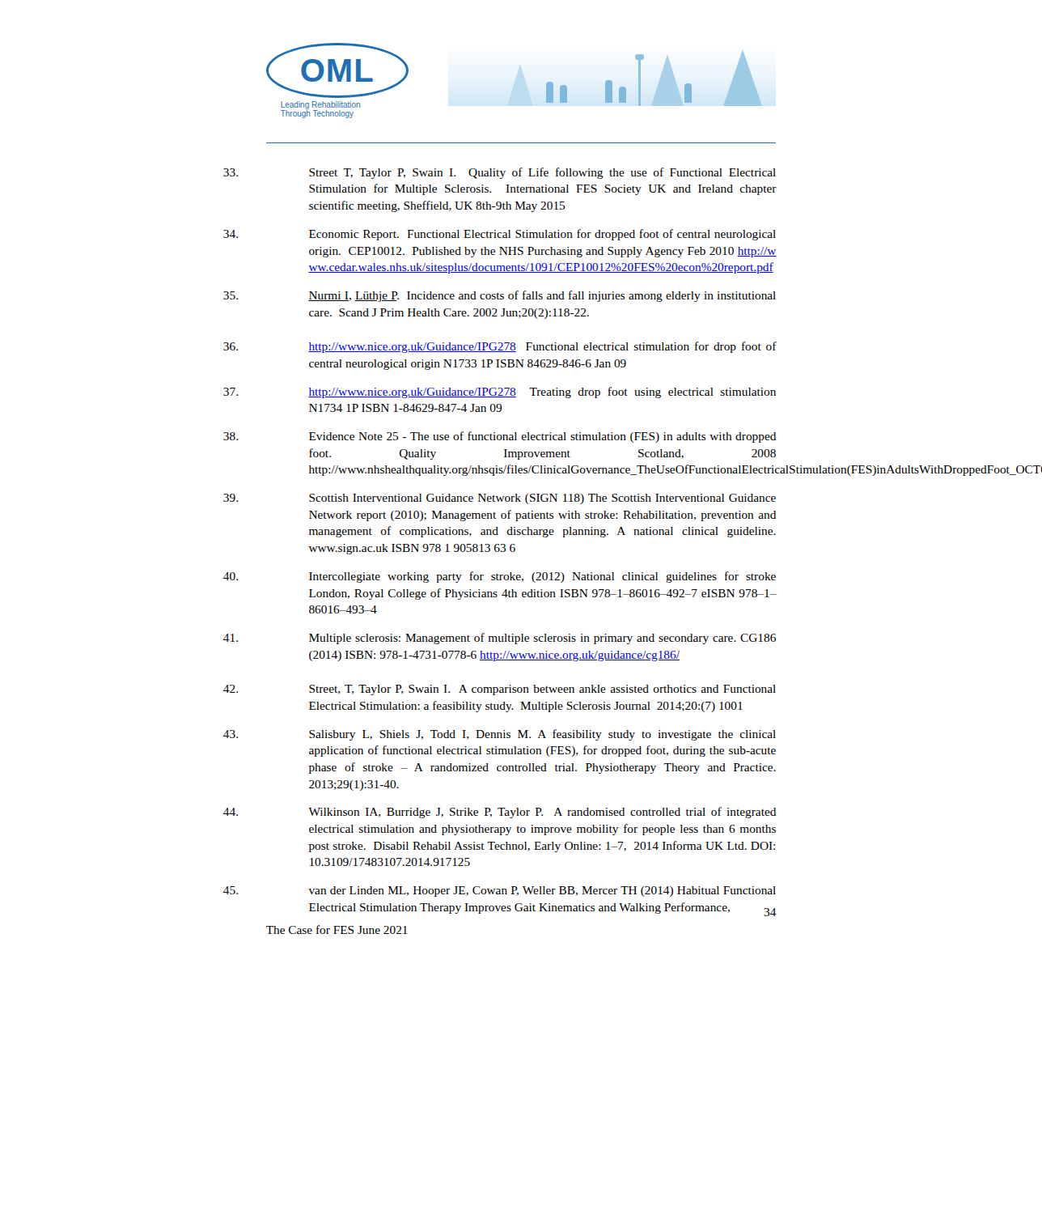OML
Leading Rehabilitation
Through Technology
33. Street T, Taylor P, Swain I. Quality of Life following the use of Functional Electrical Stimulation for Multiple Sclerosis. International FES Society UK and Ireland chapter scientific meeting, Sheffield, UK 8th-9th May 2015
34. Economic Report. Functional Electrical Stimulation for dropped foot of central neurological origin. CEP10012. Published by the NHS Purchasing and Supply Agency Feb 2010 http://www.cedar.wales.nhs.uk/sitesplus/documents/1091/CEP10012%20FES%20econ%20report.pdf
35. Nurmi I, Lüthje P. Incidence and costs of falls and fall injuries among elderly in institutional care. Scand J Prim Health Care. 2002 Jun;20(2):118-22.
36. http://www.nice.org.uk/Guidance/IPG278 Functional electrical stimulation for drop foot of central neurological origin N1733 1P ISBN 84629-846-6 Jan 09
37. http://www.nice.org.uk/Guidance/IPG278 Treating drop foot using electrical stimulation N1734 1P ISBN 1-84629-847-4 Jan 09
38. Evidence Note 25 - The use of functional electrical stimulation (FES) in adults with dropped foot. Quality Improvement Scotland, 2008 http://www.nhshealthquality.org/nhsqis/files/ClinicalGovernance_TheUseOfFunctionalElectricalStimulation(FES)inAdultsWithDroppedFoot_OCT08.pdf
39. Scottish Interventional Guidance Network (SIGN 118) The Scottish Interventional Guidance Network report (2010); Management of patients with stroke: Rehabilitation, prevention and management of complications, and discharge planning. A national clinical guideline. www.sign.ac.uk ISBN 978 1 905813 63 6
40. Intercollegiate working party for stroke, (2012) National clinical guidelines for stroke London, Royal College of Physicians 4th edition ISBN 978–1–86016–492–7 eISBN 978–1–86016–493–4
41. Multiple sclerosis: Management of multiple sclerosis in primary and secondary care. CG186 (2014) ISBN: 978‑1‑4731‑0778‑6 http://www.nice.org.uk/guidance/cg186/
42. Street, T, Taylor P, Swain I. A comparison between ankle assisted orthotics and Functional Electrical Stimulation: a feasibility study. Multiple Sclerosis Journal 2014;20:(7) 1001
43. Salisbury L, Shiels J, Todd I, Dennis M. A feasibility study to investigate the clinical application of functional electrical stimulation (FES), for dropped foot, during the sub-acute phase of stroke – A randomized controlled trial. Physiotherapy Theory and Practice. 2013;29(1):31-40.
44. Wilkinson IA, Burridge J, Strike P, Taylor P. A randomised controlled trial of integrated electrical stimulation and physiotherapy to improve mobility for people less than 6 months post stroke. Disabil Rehabil Assist Technol, Early Online: 1–7, 2014 Informa UK Ltd. DOI: 10.3109/17483107.2014.917125
45. van der Linden ML, Hooper JE, Cowan P, Weller BB, Mercer TH (2014) Habitual Functional Electrical Stimulation Therapy Improves Gait Kinematics and Walking Performance,
34
The Case for FES June 2021